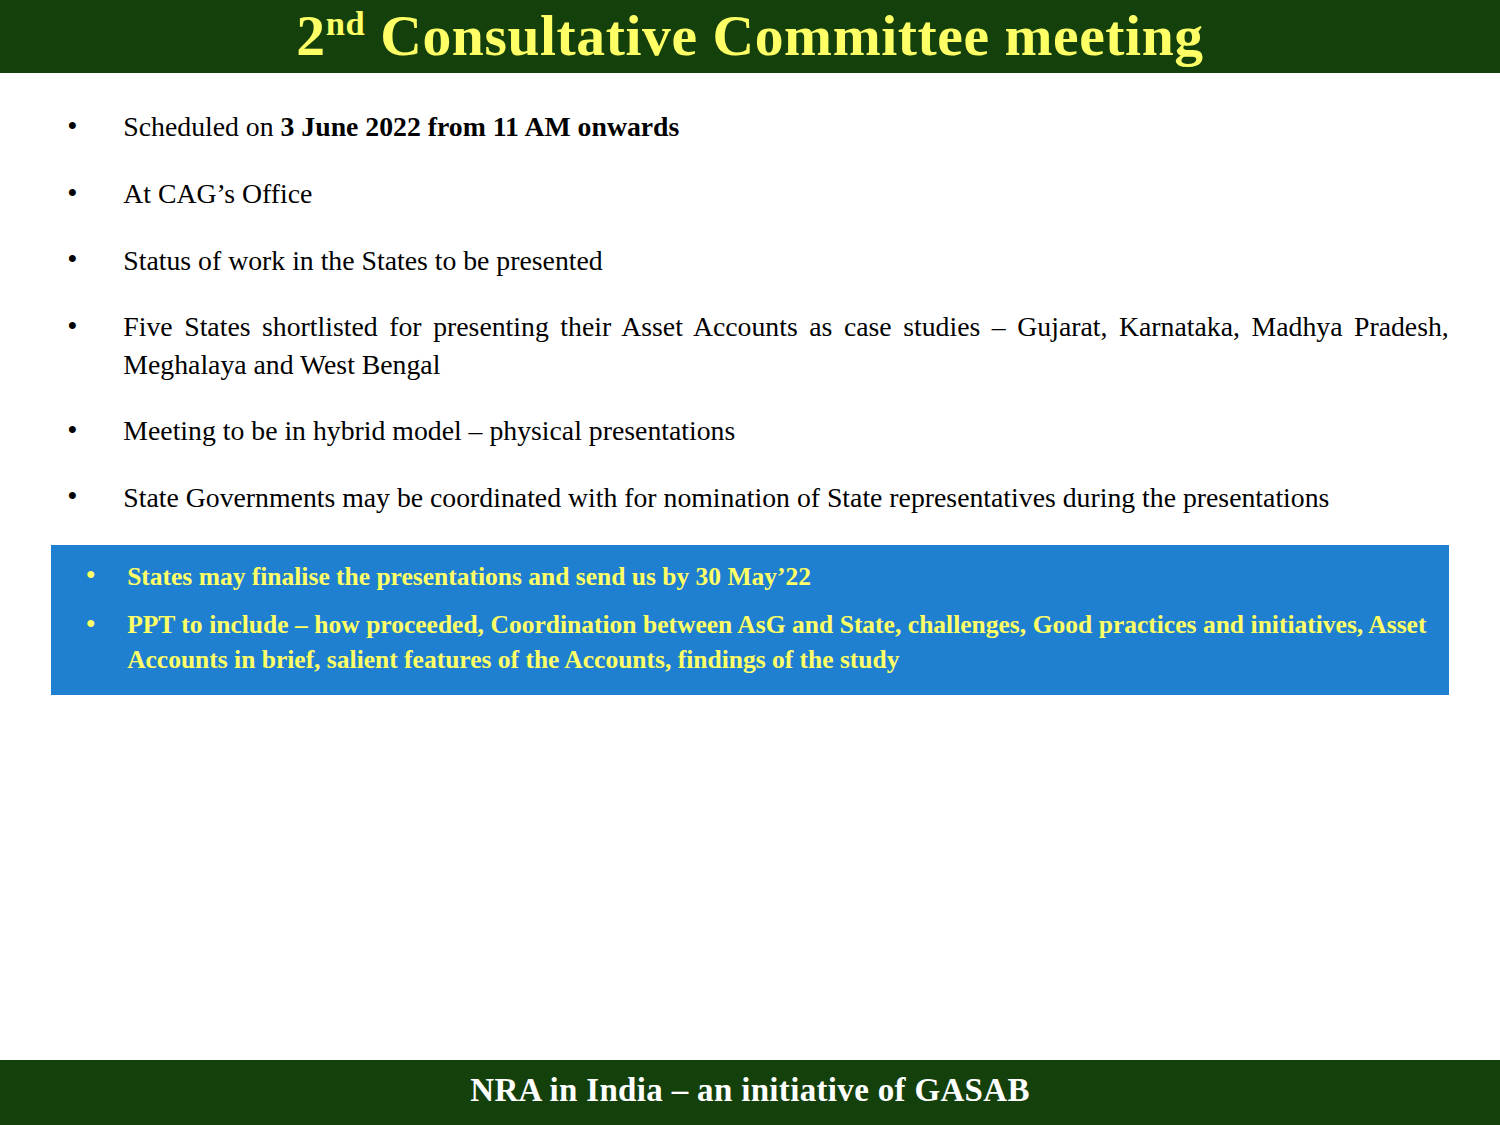2nd Consultative Committee meeting
Scheduled on 3 June 2022 from 11 AM onwards
At CAG’s Office
Status of work in the States to be presented
Five States shortlisted for presenting their Asset Accounts as case studies – Gujarat, Karnataka, Madhya Pradesh, Meghalaya and West Bengal
Meeting to be in hybrid model – physical presentations
State Governments may be coordinated with for nomination of State representatives during the presentations
States may finalise the presentations and send us by 30 May’22
PPT to include – how proceeded, Coordination between AsG and State, challenges, Good practices and initiatives, Asset Accounts in brief, salient features of the Accounts, findings of the study
NRA in India – an initiative of GASAB